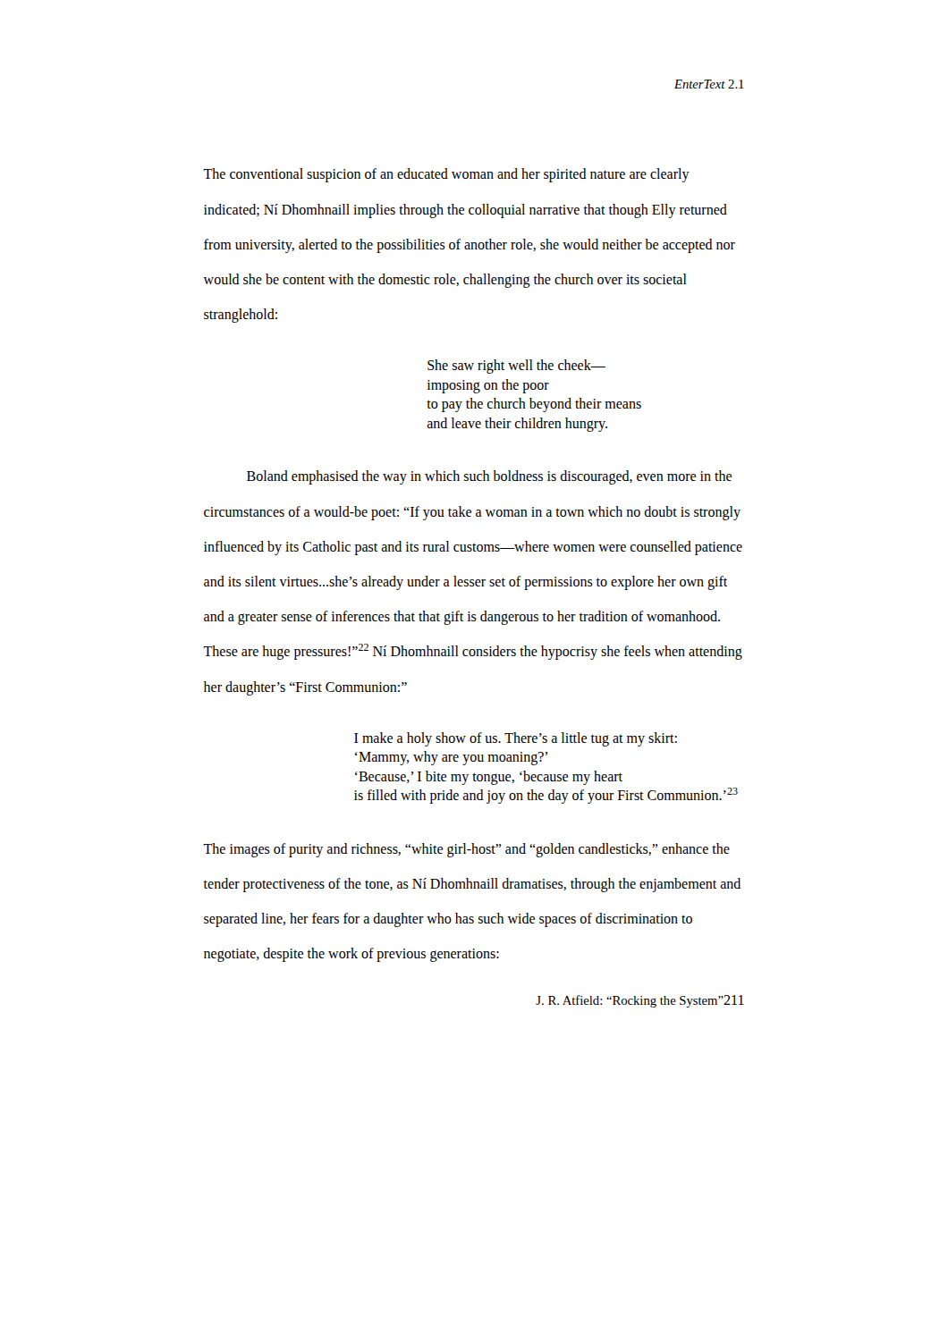EnterText 2.1
The conventional suspicion of an educated woman and her spirited nature are clearly indicated; Ní Dhomhnaill implies through the colloquial narrative that though Elly returned from university, alerted to the possibilities of another role, she would neither be accepted nor would she be content with the domestic role, challenging the church over its societal stranglehold:
She saw right well the cheek—
imposing on the poor
to pay the church beyond their means
and leave their children hungry.
Boland emphasised the way in which such boldness is discouraged, even more in the circumstances of a would-be poet: “If you take a woman in a town which no doubt is strongly influenced by its Catholic past and its rural customs—where women were counselled patience and its silent virtues...she’s already under a lesser set of permissions to explore her own gift and a greater sense of inferences that that gift is dangerous to her tradition of womanhood. These are huge pressures!”22 Ní Dhomhnaill considers the hypocrisy she feels when attending her daughter’s “First Communion:”
I make a holy show of us. There’s a little tug at my skirt:
‘Mammy, why are you moaning?’
‘Because,’ I bite my tongue, ‘because my heart
is filled with pride and joy on the day of your First Communion.’23
The images of purity and richness, “white girl-host” and “golden candlesticks,” enhance the tender protectiveness of the tone, as Ní Dhomhnaill dramatises, through the enjambement and separated line, her fears for a daughter who has such wide spaces of discrimination to negotiate, despite the work of previous generations:
J. R. Atfield: “Rocking the System”211